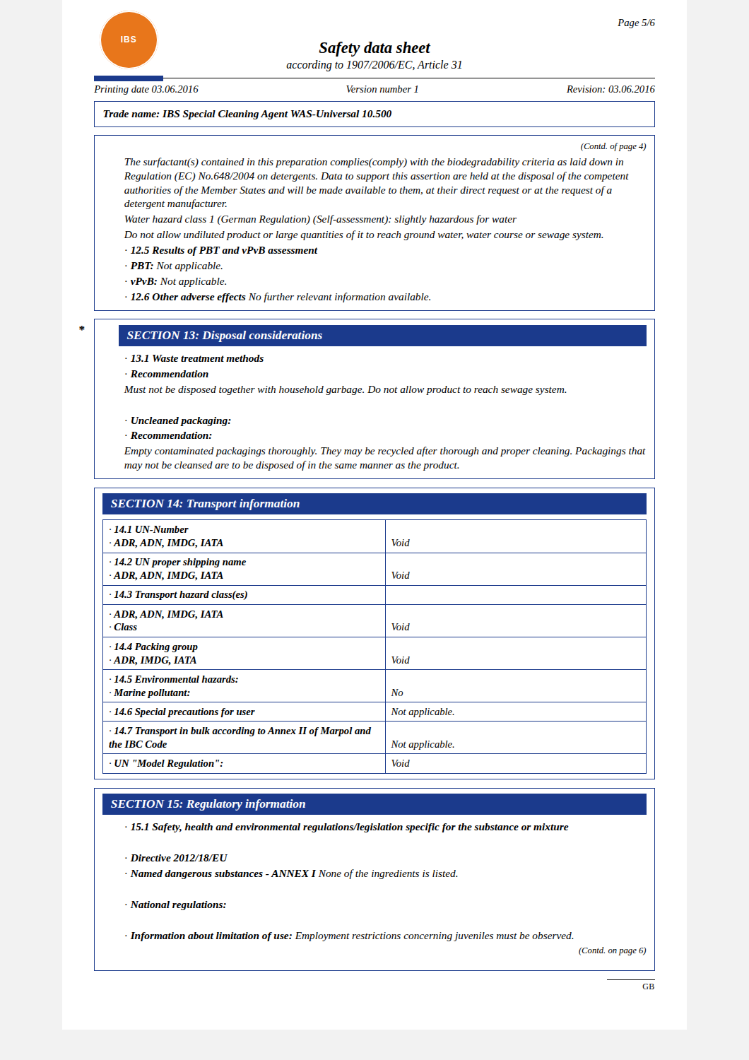Page 5/6
Safety data sheet
according to 1907/2006/EC, Article 31
Printing date 03.06.2016 Version number 1 Revision: 03.06.2016
Trade name: IBS Special Cleaning Agent WAS-Universal 10.500
(Contd. of page 4)
The surfactant(s) contained in this preparation complies(comply) with the biodegradability criteria as laid down in Regulation (EC) No.648/2004 on detergents. Data to support this assertion are held at the disposal of the competent authorities of the Member States and will be made available to them, at their direct request or at the request of a detergent manufacturer.
Water hazard class 1 (German Regulation) (Self-assessment): slightly hazardous for water
Do not allow undiluted product or large quantities of it to reach ground water, water course or sewage system.
· 12.5 Results of PBT and vPvB assessment
· PBT: Not applicable.
· vPvB: Not applicable.
· 12.6 Other adverse effects No further relevant information available.
*
SECTION 13: Disposal considerations
· 13.1 Waste treatment methods
· Recommendation
Must not be disposed together with household garbage. Do not allow product to reach sewage system.
· Uncleaned packaging:
· Recommendation:
Empty contaminated packagings thoroughly. They may be recycled after thorough and proper cleaning. Packagings that may not be cleansed are to be disposed of in the same manner as the product.
SECTION 14: Transport information
| · 14.1 UN-Number · ADR, ADN, IMDG, IATA | Void |
| · 14.2 UN proper shipping name · ADR, ADN, IMDG, IATA | Void |
| · 14.3 Transport hazard class(es) | |
| · ADR, ADN, IMDG, IATA · Class | Void |
| · 14.4 Packing group · ADR, IMDG, IATA | Void |
| · 14.5 Environmental hazards: · Marine pollutant: | No |
| · 14.6 Special precautions for user | Not applicable. |
| · 14.7 Transport in bulk according to Annex II of Marpol and the IBC Code | Not applicable. |
| · UN "Model Regulation": | Void |
SECTION 15: Regulatory information
· 15.1 Safety, health and environmental regulations/legislation specific for the substance or mixture
· Directive 2012/18/EU
· Named dangerous substances - ANNEX I None of the ingredients is listed.
· National regulations:
· Information about limitation of use: Employment restrictions concerning juveniles must be observed.
(Contd. on page 6)
GB